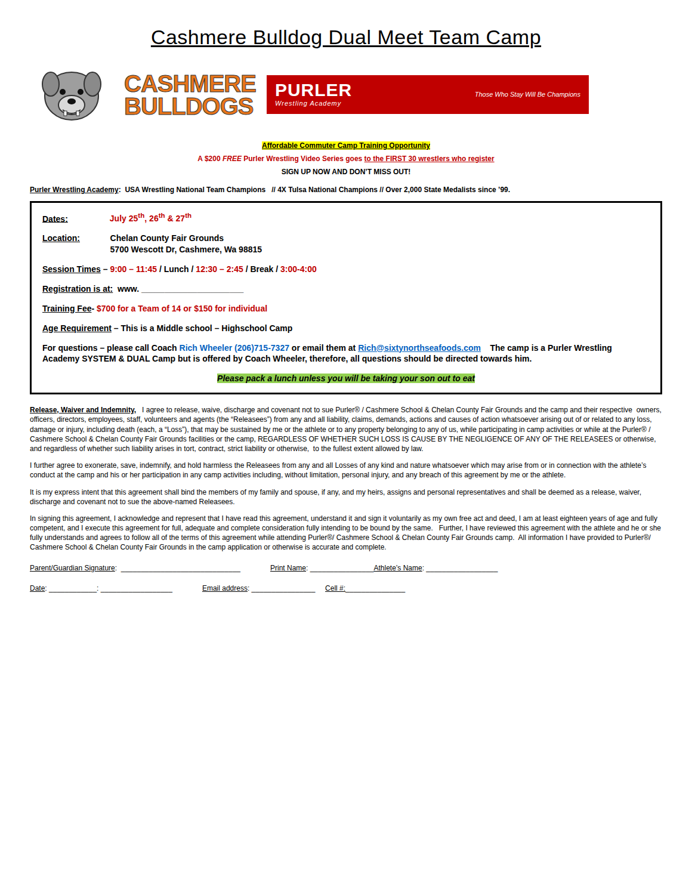Cashmere Bulldog Dual Meet Team Camp
CASHMERE
BULLDOGS
PURLER
Wrestling Academy
Those Who Stay Will Be Champions
Affordable Commuter Camp Training Opportunity
A $200 FREE Purler Wrestling Video Series goes to the FIRST 30 wrestlers who register
SIGN UP NOW AND DON’T MISS OUT!
Purler Wrestling Academy: USA Wrestling National Team Champions // 4X Tulsa National Champions // Over 2,000 State Medalists since ’99.
Dates: July 25th, 26th & 27th
Location: Chelan County Fair Grounds
5700 Wescott Dr, Cashmere, Wa 98815
Session Times – 9:00 – 11:45 / Lunch / 12:30 – 2:45 / Break / 3:00-4:00
Registration is at: www. ______________________
Training Fee- $700 for a Team of 14 or $150 for individual
Age Requirement – This is a Middle school – Highschool Camp
For questions – please call Coach Rich Wheeler (206)715-7327 or email them at Rich@sixtynorthseafoods.com The camp is a Purler Wrestling Academy SYSTEM & DUAL Camp but is offered by Coach Wheeler, therefore, all questions should be directed towards him.
Please pack a lunch unless you will be taking your son out to eat
Release, Waiver and Indemnity, I agree to release, waive, discharge and covenant not to sue Purler® / Cashmere School & Chelan County Fair Grounds and the camp and their respective owners, officers, directors, employees, staff, volunteers and agents (the “Releasees”) from any and all liability, claims, demands, actions and causes of action whatsoever arising out of or related to any loss, damage or injury, including death (each, a “Loss”), that may be sustained by me or the athlete or to any property belonging to any of us, while participating in camp activities or while at the Purler® / Cashmere School & Chelan County Fair Grounds facilities or the camp, REGARDLESS OF WHETHER SUCH LOSS IS CAUSE BY THE NEGLIGENCE OF ANY OF THE RELEASEES or otherwise, and regardless of whether such liability arises in tort, contract, strict liability or otherwise, to the fullest extent allowed by law.
I further agree to exonerate, save, indemnify, and hold harmless the Releasees from any and all Losses of any kind and nature whatsoever which may arise from or in connection with the athlete’s conduct at the camp and his or her participation in any camp activities including, without limitation, personal injury, and any breach of this agreement by me or the athlete.
It is my express intent that this agreement shall bind the members of my family and spouse, if any, and my heirs, assigns and personal representatives and shall be deemed as a release, waiver, discharge and covenant not to sue the above-named Releasees.
In signing this agreement, I acknowledge and represent that I have read this agreement, understand it and sign it voluntarily as my own free act and deed, I am at least eighteen years of age and fully competent, and I execute this agreement for full, adequate and complete consideration fully intending to be bound by the same. Further, I have reviewed this agreement with the athlete and he or she fully understands and agrees to follow all of the terms of this agreement while attending Purler®/ Cashmere School & Chelan County Fair Grounds camp. All information I have provided to Purler®/ Cashmere School & Chelan County Fair Grounds in the camp application or otherwise is accurate and complete.
Parent/Guardian Signature: ______________________________ Print Name: ________________Athlete’s Name: __________________
Date: ____________: __________________ Email address: ________________ Cell #:_______________